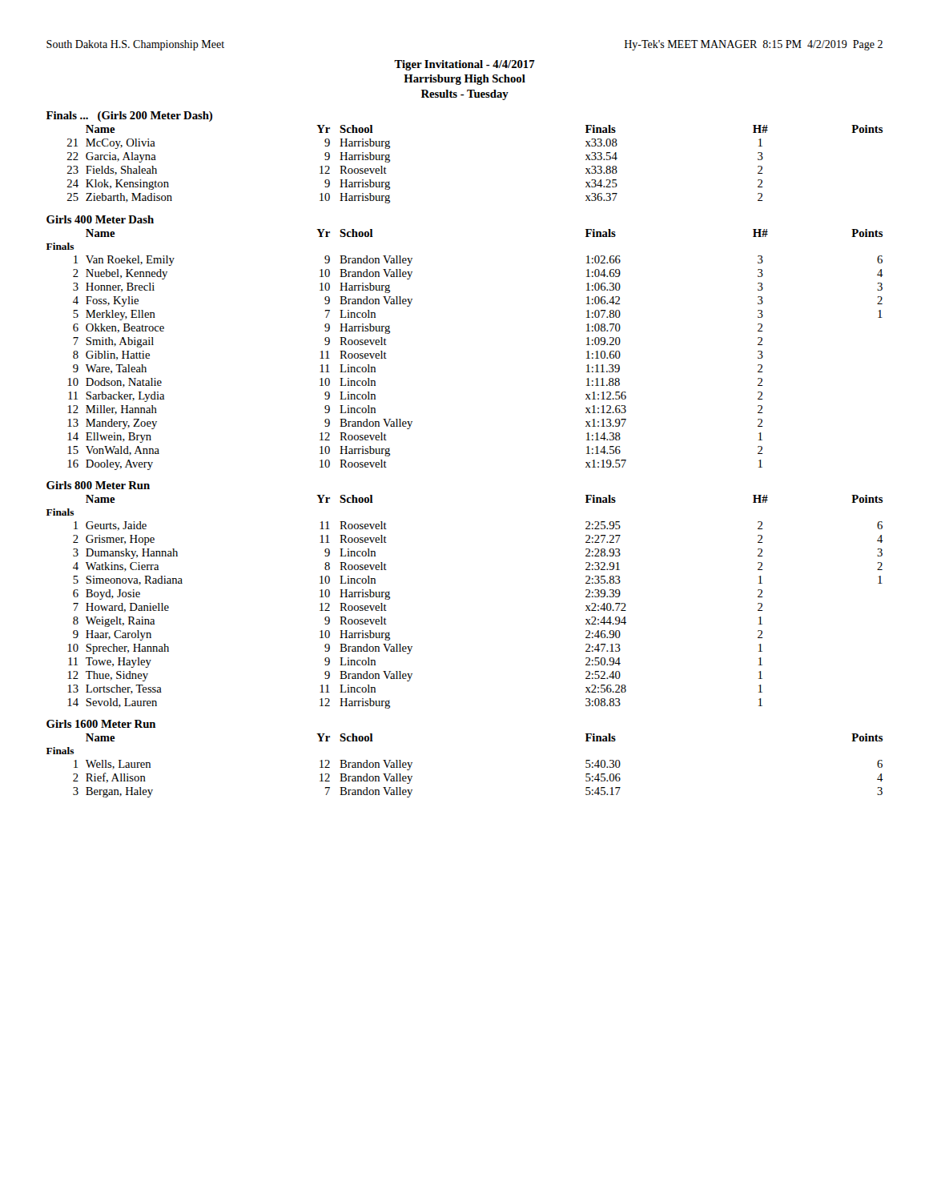South Dakota H.S. Championship Meet
Hy-Tek's MEET MANAGER 8:15 PM 4/2/2019 Page 2
Tiger Invitational - 4/4/2017
Harrisburg High School
Results - Tuesday
Finals ... (Girls 200 Meter Dash)
| | Name | Yr | School | Finals | H# | Points |
| --- | --- | --- | --- | --- | --- | --- |
| 21 | McCoy, Olivia | 9 | Harrisburg | x33.08 | 1 | |
| 22 | Garcia, Alayna | 9 | Harrisburg | x33.54 | 3 | |
| 23 | Fields, Shaleah | 12 | Roosevelt | x33.88 | 2 | |
| 24 | Klok, Kensington | 9 | Harrisburg | x34.25 | 2 | |
| 25 | Ziebarth, Madison | 10 | Harrisburg | x36.37 | 2 | |
Girls 400 Meter Dash
| | Name | Yr | School | Finals | H# | Points |
| --- | --- | --- | --- | --- | --- | --- |
| Finals |
| 1 | Van Roekel, Emily | 9 | Brandon Valley | 1:02.66 | 3 | 6 |
| 2 | Nuebel, Kennedy | 10 | Brandon Valley | 1:04.69 | 3 | 4 |
| 3 | Honner, Brecli | 10 | Harrisburg | 1:06.30 | 3 | 3 |
| 4 | Foss, Kylie | 9 | Brandon Valley | 1:06.42 | 3 | 2 |
| 5 | Merkley, Ellen | 7 | Lincoln | 1:07.80 | 3 | 1 |
| 6 | Okken, Beatroce | 9 | Harrisburg | 1:08.70 | 2 | |
| 7 | Smith, Abigail | 9 | Roosevelt | 1:09.20 | 2 | |
| 8 | Giblin, Hattie | 11 | Roosevelt | 1:10.60 | 3 | |
| 9 | Ware, Taleah | 11 | Lincoln | 1:11.39 | 2 | |
| 10 | Dodson, Natalie | 10 | Lincoln | 1:11.88 | 2 | |
| 11 | Sarbacker, Lydia | 9 | Lincoln | x1:12.56 | 2 | |
| 12 | Miller, Hannah | 9 | Lincoln | x1:12.63 | 2 | |
| 13 | Mandery, Zoey | 9 | Brandon Valley | x1:13.97 | 2 | |
| 14 | Ellwein, Bryn | 12 | Roosevelt | 1:14.38 | 1 | |
| 15 | VonWald, Anna | 10 | Harrisburg | 1:14.56 | 2 | |
| 16 | Dooley, Avery | 10 | Roosevelt | x1:19.57 | 1 | |
Girls 800 Meter Run
| | Name | Yr | School | Finals | H# | Points |
| --- | --- | --- | --- | --- | --- | --- |
| Finals |
| 1 | Geurts, Jaide | 11 | Roosevelt | 2:25.95 | 2 | 6 |
| 2 | Grismer, Hope | 11 | Roosevelt | 2:27.27 | 2 | 4 |
| 3 | Dumansky, Hannah | 9 | Lincoln | 2:28.93 | 2 | 3 |
| 4 | Watkins, Cierra | 8 | Roosevelt | 2:32.91 | 2 | 2 |
| 5 | Simeonova, Radiana | 10 | Lincoln | 2:35.83 | 1 | 1 |
| 6 | Boyd, Josie | 10 | Harrisburg | 2:39.39 | 2 | |
| 7 | Howard, Danielle | 12 | Roosevelt | x2:40.72 | 2 | |
| 8 | Weigelt, Raina | 9 | Roosevelt | x2:44.94 | 1 | |
| 9 | Haar, Carolyn | 10 | Harrisburg | 2:46.90 | 2 | |
| 10 | Sprecher, Hannah | 9 | Brandon Valley | 2:47.13 | 1 | |
| 11 | Towe, Hayley | 9 | Lincoln | 2:50.94 | 1 | |
| 12 | Thue, Sidney | 9 | Brandon Valley | 2:52.40 | 1 | |
| 13 | Lortscher, Tessa | 11 | Lincoln | x2:56.28 | 1 | |
| 14 | Sevold, Lauren | 12 | Harrisburg | 3:08.83 | 1 | |
Girls 1600 Meter Run
| | Name | Yr | School | Finals | | Points |
| --- | --- | --- | --- | --- | --- | --- |
| Finals |
| 1 | Wells, Lauren | 12 | Brandon Valley | 5:40.30 | | 6 |
| 2 | Rief, Allison | 12 | Brandon Valley | 5:45.06 | | 4 |
| 3 | Bergan, Haley | 7 | Brandon Valley | 5:45.17 | | 3 |